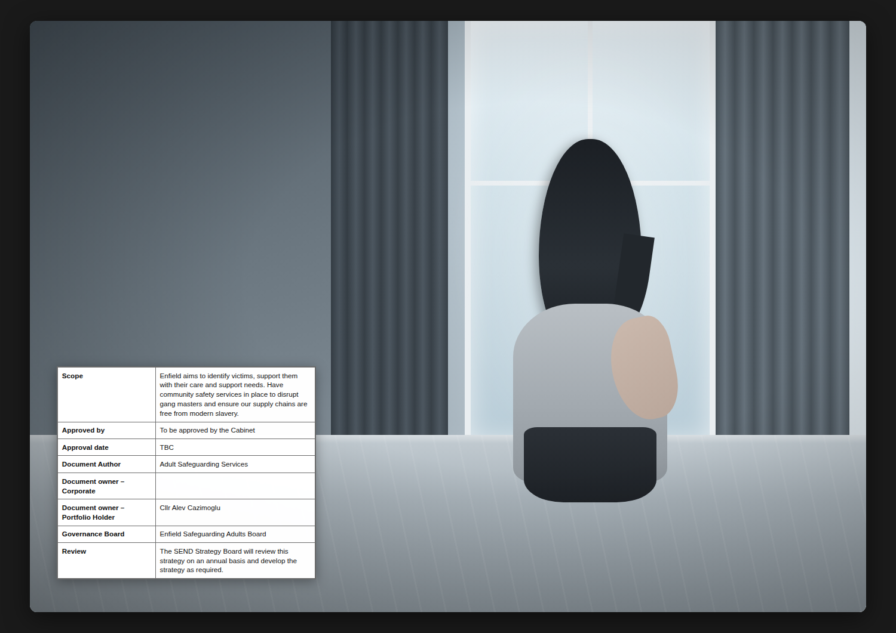Document control information
| Scope | Enfield aims to identify victims, support them with their care and support needs. Have community safety services in place to disrupt gang masters and ensure our supply chains are free from modern slavery. |
| Approved by | To be approved by the Cabinet |
| Approval date | TBC |
| Document Author | Adult Safeguarding Services |
| Document owner – Corporate | |
| Document owner – Portfolio Holder | Cllr Alev Cazimoglu |
| Governance Board | Enfield Safeguarding Adults Board |
| Review | The SEND Strategy Board will review this strategy on an annual basis and develop the strategy as required. |